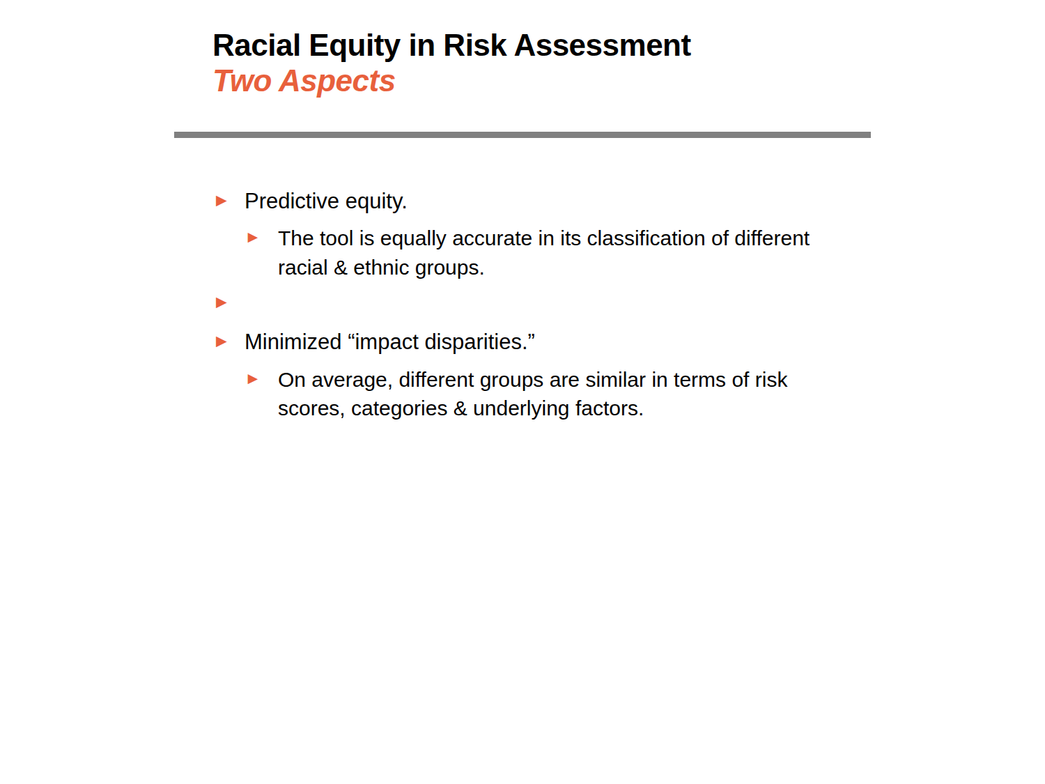Racial Equity in Risk AssessmentTwo Aspects
Predictive equity.
The tool is equally accurate in its classification of different racial & ethnic groups.
Minimized “impact disparities.”
On average, different groups are similar in terms of risk scores, categories & underlying factors.